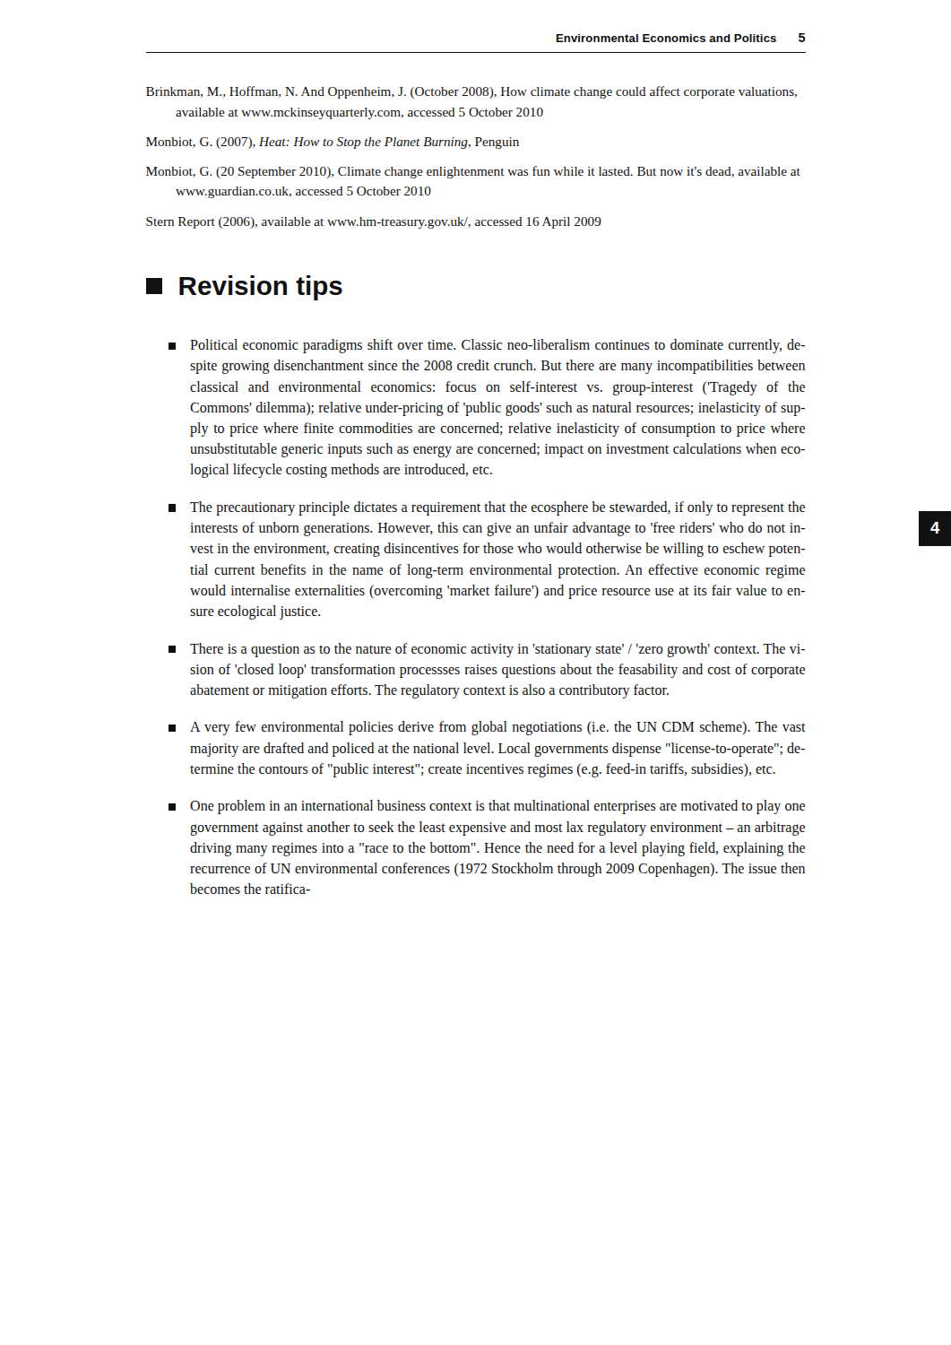4
Environmental Economics and Politics 5
Brinkman, M., Hoffman, N. And Oppenheim, J. (October 2008), How climate change could affect corporate valuations, available at www.mckinseyquarterly.com, accessed 5 October 2010
Monbiot, G. (2007), Heat: How to Stop the Planet Burning, Penguin
Monbiot, G. (20 September 2010), Climate change enlightenment was fun while it lasted. But now it's dead, available at www.guardian.co.uk, accessed 5 October 2010
Stern Report (2006), available at www.hm-treasury.gov.uk/, accessed 16 April 2009
Revision tips
Political economic paradigms shift over time. Classic neo-liberalism continues to dominate currently, despite growing disenchantment since the 2008 credit crunch. But there are many incompatibilities between classical and environmental economics: focus on self-interest vs. group-interest ('Tragedy of the Commons' dilemma); relative under-pricing of 'public goods' such as natural resources; inelasticity of supply to price where finite commodities are concerned; relative inelasticity of consumption to price where unsubstitutable generic inputs such as energy are concerned; impact on investment calculations when ecological lifecycle costing methods are introduced, etc.
The precautionary principle dictates a requirement that the ecosphere be stewarded, if only to represent the interests of unborn generations. However, this can give an unfair advantage to 'free riders' who do not invest in the environment, creating disincentives for those who would otherwise be willing to eschew potential current benefits in the name of long-term environmental protection. An effective economic regime would internalise externalities (overcoming 'market failure') and price resource use at its fair value to ensure ecological justice.
There is a question as to the nature of economic activity in 'stationary state' / 'zero growth' context. The vision of 'closed loop' transformation processses raises questions about the feasability and cost of corporate abatement or mitigation efforts. The regulatory context is also a contributory factor.
A very few environmental policies derive from global negotiations (i.e. the UN CDM scheme). The vast majority are drafted and policed at the national level. Local governments dispense "license-to-operate"; determine the contours of "public interest"; create incentives regimes (e.g. feed-in tariffs, subsidies), etc.
One problem in an international business context is that multinational enterprises are motivated to play one government against another to seek the least expensive and most lax regulatory environment – an arbitrage driving many regimes into a "race to the bottom". Hence the need for a level playing field, explaining the recurrence of UN environmental conferences (1972 Stockholm through 2009 Copenhagen). The issue then becomes the ratifica-